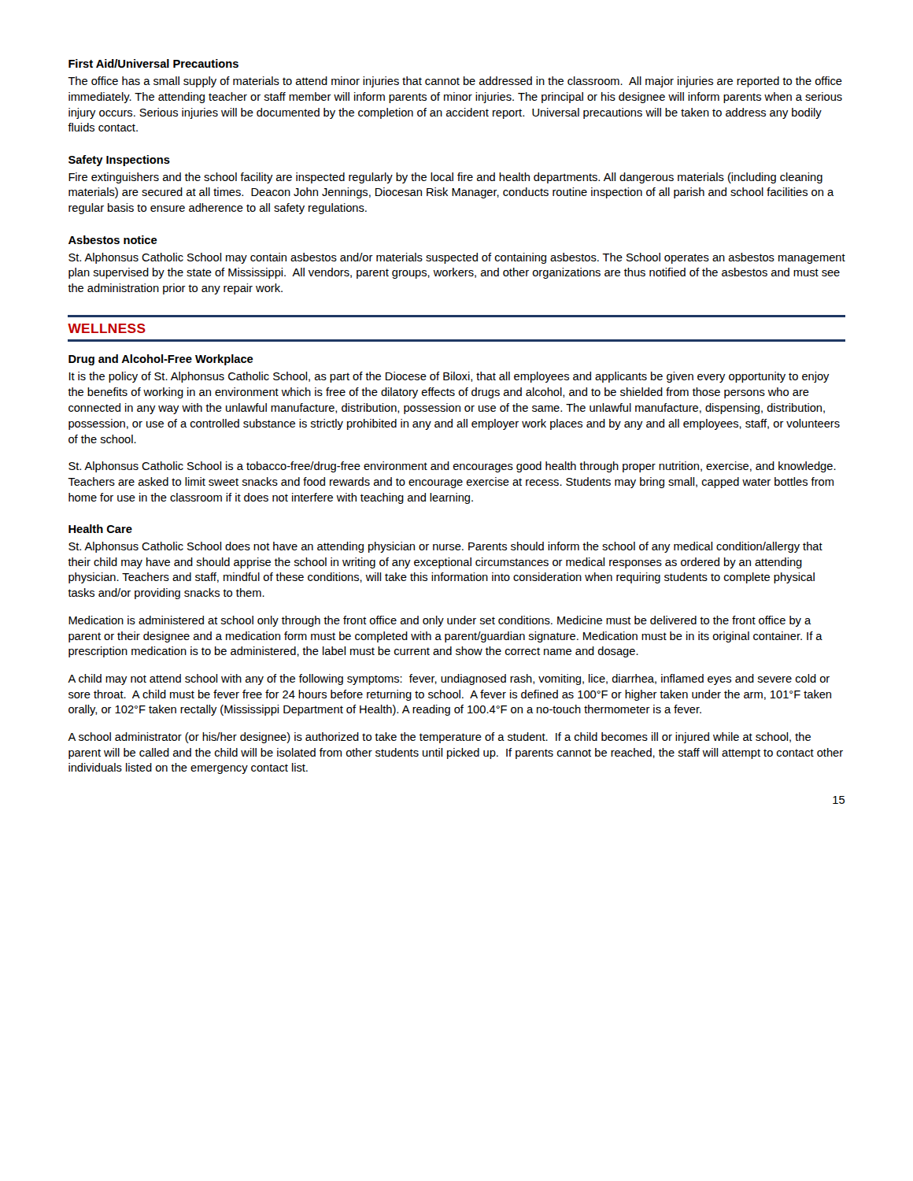First Aid/Universal Precautions
The office has a small supply of materials to attend minor injuries that cannot be addressed in the classroom. All major injuries are reported to the office immediately. The attending teacher or staff member will inform parents of minor injuries. The principal or his designee will inform parents when a serious injury occurs. Serious injuries will be documented by the completion of an accident report. Universal precautions will be taken to address any bodily fluids contact.
Safety Inspections
Fire extinguishers and the school facility are inspected regularly by the local fire and health departments. All dangerous materials (including cleaning materials) are secured at all times. Deacon John Jennings, Diocesan Risk Manager, conducts routine inspection of all parish and school facilities on a regular basis to ensure adherence to all safety regulations.
Asbestos notice
St. Alphonsus Catholic School may contain asbestos and/or materials suspected of containing asbestos. The School operates an asbestos management plan supervised by the state of Mississippi. All vendors, parent groups, workers, and other organizations are thus notified of the asbestos and must see the administration prior to any repair work.
WELLNESS
Drug and Alcohol-Free Workplace
It is the policy of St. Alphonsus Catholic School, as part of the Diocese of Biloxi, that all employees and applicants be given every opportunity to enjoy the benefits of working in an environment which is free of the dilatory effects of drugs and alcohol, and to be shielded from those persons who are connected in any way with the unlawful manufacture, distribution, possession or use of the same. The unlawful manufacture, dispensing, distribution, possession, or use of a controlled substance is strictly prohibited in any and all employer work places and by any and all employees, staff, or volunteers of the school.
St. Alphonsus Catholic School is a tobacco-free/drug-free environment and encourages good health through proper nutrition, exercise, and knowledge. Teachers are asked to limit sweet snacks and food rewards and to encourage exercise at recess. Students may bring small, capped water bottles from home for use in the classroom if it does not interfere with teaching and learning.
Health Care
St. Alphonsus Catholic School does not have an attending physician or nurse. Parents should inform the school of any medical condition/allergy that their child may have and should apprise the school in writing of any exceptional circumstances or medical responses as ordered by an attending physician. Teachers and staff, mindful of these conditions, will take this information into consideration when requiring students to complete physical tasks and/or providing snacks to them.
Medication is administered at school only through the front office and only under set conditions. Medicine must be delivered to the front office by a parent or their designee and a medication form must be completed with a parent/guardian signature. Medication must be in its original container. If a prescription medication is to be administered, the label must be current and show the correct name and dosage.
A child may not attend school with any of the following symptoms: fever, undiagnosed rash, vomiting, lice, diarrhea, inflamed eyes and severe cold or sore throat. A child must be fever free for 24 hours before returning to school. A fever is defined as 100°F or higher taken under the arm, 101°F taken orally, or 102°F taken rectally (Mississippi Department of Health). A reading of 100.4°F on a no-touch thermometer is a fever.
A school administrator (or his/her designee) is authorized to take the temperature of a student. If a child becomes ill or injured while at school, the parent will be called and the child will be isolated from other students until picked up. If parents cannot be reached, the staff will attempt to contact other individuals listed on the emergency contact list.
15